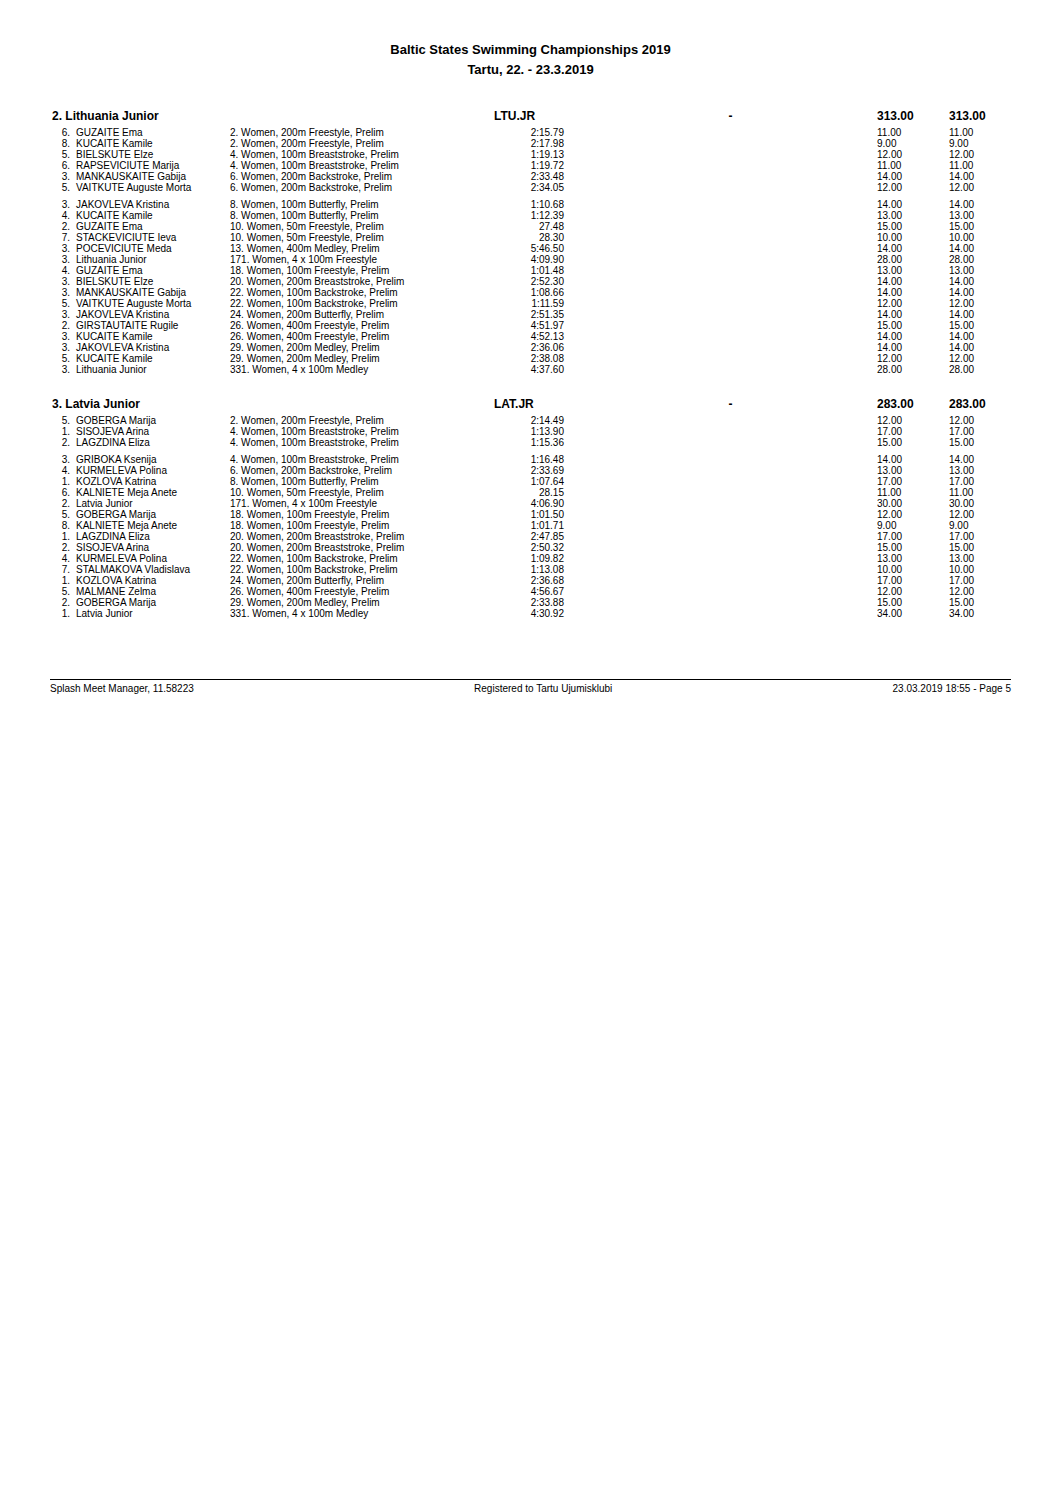Baltic States Swimming Championships 2019
Tartu, 22. - 23.3.2019
| 2. Lithuania Junior | LTU.JR | - | 313.00 | 313.00 |
| 6. | GUZAITE Ema | 2. Women, 200m Freestyle, Prelim | 2:15.79 | | 11.00 | 11.00 |
| 8. | KUCAITE Kamile | 2. Women, 200m Freestyle, Prelim | 2:17.98 | | 9.00 | 9.00 |
| 5. | BIELSKUTE Elze | 4. Women, 100m Breaststroke, Prelim | 1:19.13 | | 12.00 | 12.00 |
| 6. | RAPSEVICIUTE Marija | 4. Women, 100m Breaststroke, Prelim | 1:19.72 | | 11.00 | 11.00 |
| 3. | MANKAUSKAITE Gabija | 6. Women, 200m Backstroke, Prelim | 2:33.48 | | 14.00 | 14.00 |
| 5. | VAITKUTE Auguste Morta | 6. Women, 200m Backstroke, Prelim | 2:34.05 | | 12.00 | 12.00 |
| 3. | JAKOVLEVA Kristina | 8. Women, 100m Butterfly, Prelim | 1:10.68 | | 14.00 | 14.00 |
| 4. | KUCAITE Kamile | 8. Women, 100m Butterfly, Prelim | 1:12.39 | | 13.00 | 13.00 |
| 2. | GUZAITE Ema | 10. Women, 50m Freestyle, Prelim | 27.48 | | 15.00 | 15.00 |
| 7. | STACKEVICIUTE Ieva | 10. Women, 50m Freestyle, Prelim | 28.30 | | 10.00 | 10.00 |
| 3. | POCEVICIUTE Meda | 13. Women, 400m Medley, Prelim | 5:46.50 | | 14.00 | 14.00 |
| 3. | Lithuania Junior | 171. Women, 4 x 100m Freestyle | 4:09.90 | | 28.00 | 28.00 |
| 4. | GUZAITE Ema | 18. Women, 100m Freestyle, Prelim | 1:01.48 | | 13.00 | 13.00 |
| 3. | BIELSKUTE Elze | 20. Women, 200m Breaststroke, Prelim | 2:52.30 | | 14.00 | 14.00 |
| 3. | MANKAUSKAITE Gabija | 22. Women, 100m Backstroke, Prelim | 1:08.66 | | 14.00 | 14.00 |
| 5. | VAITKUTE Auguste Morta | 22. Women, 100m Backstroke, Prelim | 1:11.59 | | 12.00 | 12.00 |
| 3. | JAKOVLEVA Kristina | 24. Women, 200m Butterfly, Prelim | 2:51.35 | | 14.00 | 14.00 |
| 2. | GIRSTAUTAITE Rugile | 26. Women, 400m Freestyle, Prelim | 4:51.97 | | 15.00 | 15.00 |
| 3. | KUCAITE Kamile | 26. Women, 400m Freestyle, Prelim | 4:52.13 | | 14.00 | 14.00 |
| 3. | JAKOVLEVA Kristina | 29. Women, 200m Medley, Prelim | 2:36.06 | | 14.00 | 14.00 |
| 5. | KUCAITE Kamile | 29. Women, 200m Medley, Prelim | 2:38.08 | | 12.00 | 12.00 |
| 3. | Lithuania Junior | 331. Women, 4 x 100m Medley | 4:37.60 | | 28.00 | 28.00 |
| 3. Latvia Junior | LAT.JR | - | 283.00 | 283.00 |
| 5. | GOBERGA Marija | 2. Women, 200m Freestyle, Prelim | 2:14.49 | | 12.00 | 12.00 |
| 1. | SISOJEVA Arina | 4. Women, 100m Breaststroke, Prelim | 1:13.90 | | 17.00 | 17.00 |
| 2. | LAGZDINA Eliza | 4. Women, 100m Breaststroke, Prelim | 1:15.36 | | 15.00 | 15.00 |
| 3. | GRIBOKA Ksenija | 4. Women, 100m Breaststroke, Prelim | 1:16.48 | | 14.00 | 14.00 |
| 4. | KURMELEVA Polina | 6. Women, 200m Backstroke, Prelim | 2:33.69 | | 13.00 | 13.00 |
| 1. | KOZLOVA Katrina | 8. Women, 100m Butterfly, Prelim | 1:07.64 | | 17.00 | 17.00 |
| 6. | KALNIETE Meja Anete | 10. Women, 50m Freestyle, Prelim | 28.15 | | 11.00 | 11.00 |
| 2. | Latvia Junior | 171. Women, 4 x 100m Freestyle | 4:06.90 | | 30.00 | 30.00 |
| 5. | GOBERGA Marija | 18. Women, 100m Freestyle, Prelim | 1:01.50 | | 12.00 | 12.00 |
| 8. | KALNIETE Meja Anete | 18. Women, 100m Freestyle, Prelim | 1:01.71 | | 9.00 | 9.00 |
| 1. | LAGZDINA Eliza | 20. Women, 200m Breaststroke, Prelim | 2:47.85 | | 17.00 | 17.00 |
| 2. | SISOJEVA Arina | 20. Women, 200m Breaststroke, Prelim | 2:50.32 | | 15.00 | 15.00 |
| 4. | KURMELEVA Polina | 22. Women, 100m Backstroke, Prelim | 1:09.82 | | 13.00 | 13.00 |
| 7. | STALMAKOVA Vladislava | 22. Women, 100m Backstroke, Prelim | 1:13.08 | | 10.00 | 10.00 |
| 1. | KOZLOVA Katrina | 24. Women, 200m Butterfly, Prelim | 2:36.68 | | 17.00 | 17.00 |
| 5. | MALMANE Zelma | 26. Women, 400m Freestyle, Prelim | 4:56.67 | | 12.00 | 12.00 |
| 2. | GOBERGA Marija | 29. Women, 200m Medley, Prelim | 2:33.88 | | 15.00 | 15.00 |
| 1. | Latvia Junior | 331. Women, 4 x 100m Medley | 4:30.92 | | 34.00 | 34.00 |
Splash Meet Manager, 11.58223 Registered to Tartu Ujumisklubi 23.03.2019 18:55 - Page 5